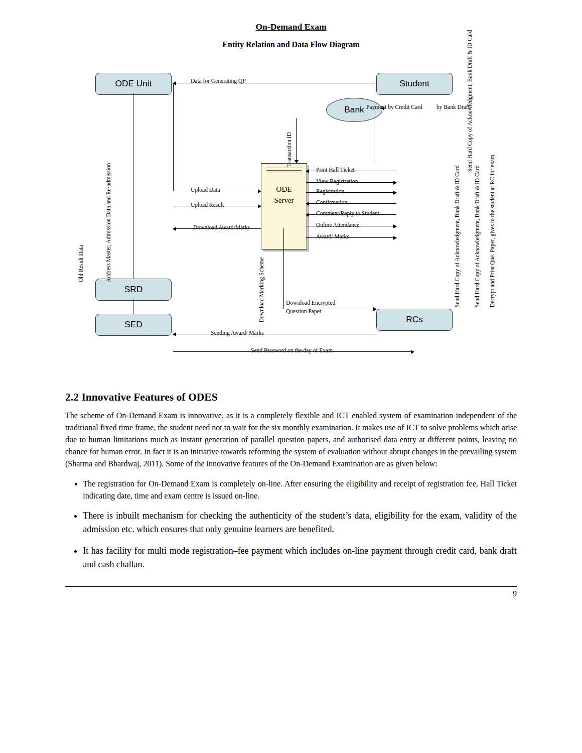On-Demand Exam
Entity Relation and Data Flow Diagram
ODE Unit
Student
Bank
SRD
SED
RCs
ODE
Server
Data for Generating QP
Payment by Credit Card
by Bank Draft
Upload Data
Upload Result
Download Award/Marks
Print Hall Ticket
View Registration
Registration
Confirmation
Comment/Reply to Student
Online Attendance
Award/ Marks
Download Encrypted
Question Paper
Sending Award/ Marks
Send Password on the day of Exam
Old Result Data
Address Master, Admission Data and Re-admission
Transaction ID
Download Marking Scheme
Send Hard Copy of Acknowledgment, Bank Draft & ID Card
Send Hard Copy of Acknowledgment, Bank Draft & ID Card
Decrypt and Print Que. Paper, gives to the student at RC for exam
Send Hard Copy of Acknowledgment, Bank Draft & ID Card
2.2 Innovative Features of ODES
The scheme of On-Demand Exam is innovative, as it is a completely flexible and ICT enabled system of examination independent of the traditional fixed time frame, the student need not to wait for the six monthly examination. It makes use of ICT to solve problems which arise due to human limitations much as instant generation of parallel question papers, and authorised data entry at different points, leaving no chance for human error. In fact it is an initiative towards reforming the system of evaluation without abrupt changes in the prevailing system (Sharma and Bhardwaj, 2011). Some of the innovative features of the On-Demand Examination are as given below:
The registration for On-Demand Exam is completely on-line. After ensuring the eligibility and receipt of registration fee, Hall Ticket indicating date, time and exam centre is issued on-line.
There is inbuilt mechanism for checking the authenticity of the student’s data, eligibility for the exam, validity of the admission etc. which ensures that only genuine learners are benefited.
It has facility for multi mode registration–fee payment which includes on-line payment through credit card, bank draft and cash challan.
9